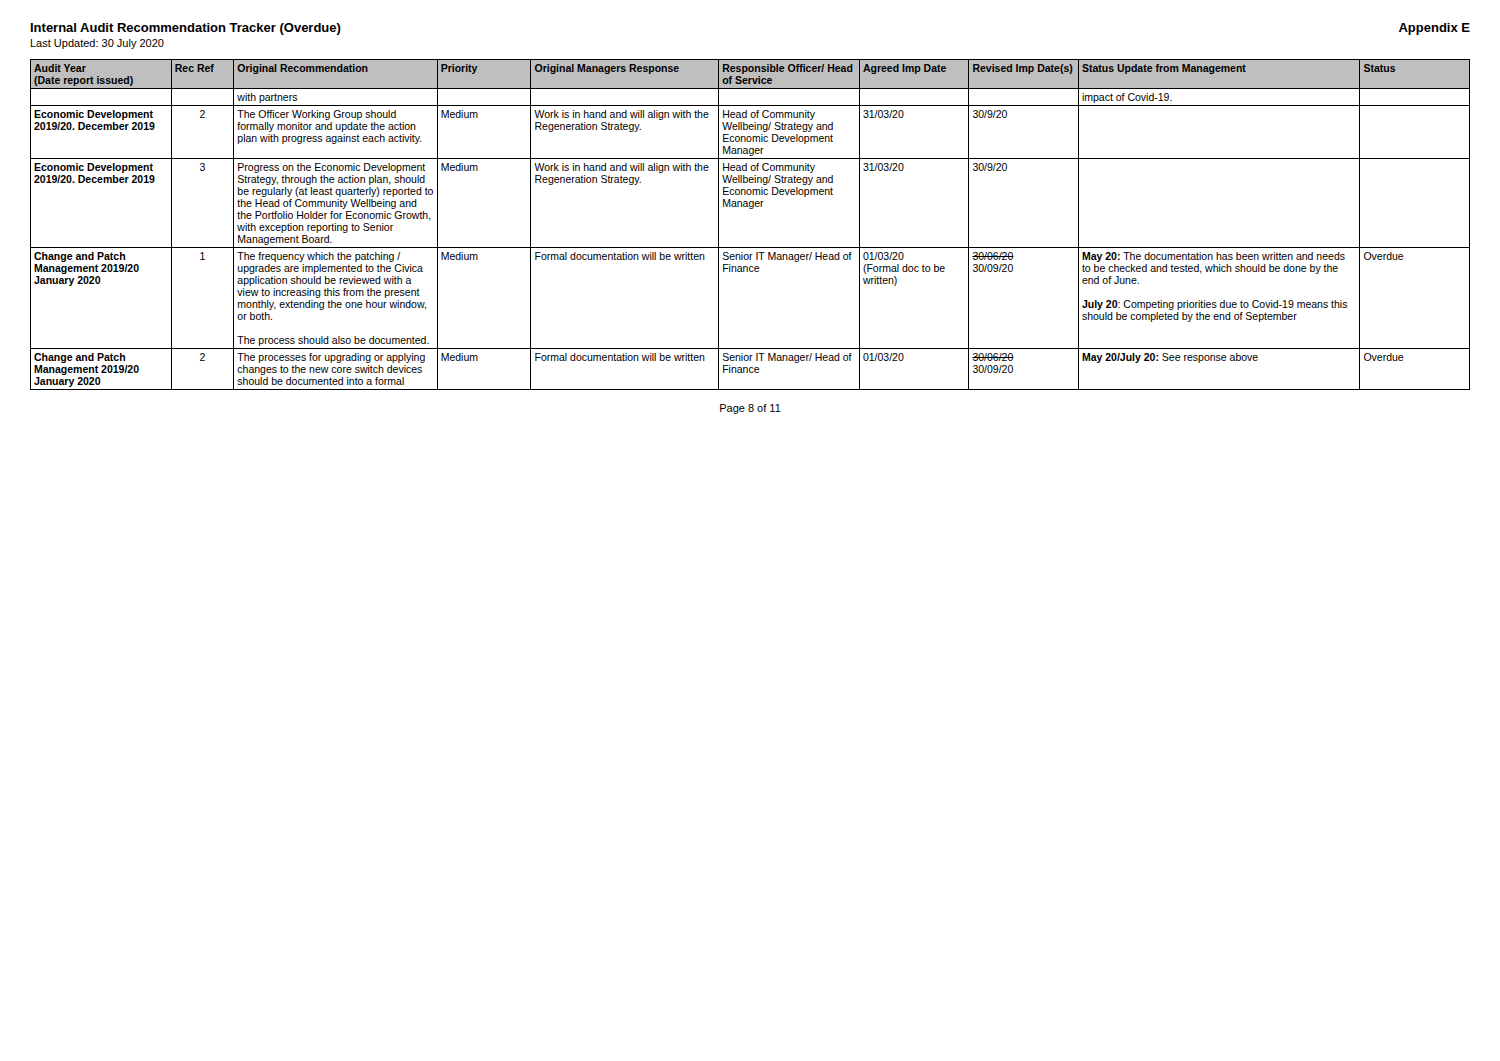Internal Audit Recommendation Tracker (Overdue)
Last Updated: 30 July 2020
Appendix E
| Audit Year (Date report issued) | Rec Ref | Original Recommendation | Priority | Original Managers Response | Responsible Officer/ Head of Service | Agreed Imp Date | Revised Imp Date(s) | Status Update from Management | Status |
| --- | --- | --- | --- | --- | --- | --- | --- | --- | --- |
| | | with partners | | | | | | impact of Covid-19. | |
| Economic Development 2019/20. December 2019 | 2 | The Officer Working Group should formally monitor and update the action plan with progress against each activity. | Medium | Work is in hand and will align with the Regeneration Strategy. | Head of Community Wellbeing/ Strategy and Economic Development Manager | 31/03/20 | 30/9/20 | | |
| Economic Development 2019/20. December 2019 | 3 | Progress on the Economic Development Strategy, through the action plan, should be regularly (at least quarterly) reported to the Head of Community Wellbeing and the Portfolio Holder for Economic Growth, with exception reporting to Senior Management Board. | Medium | Work is in hand and will align with the Regeneration Strategy. | Head of Community Wellbeing/ Strategy and Economic Development Manager | 31/03/20 | 30/9/20 | | |
| Change and Patch Management 2019/20 January 2020 | 1 | The frequency which the patching / upgrades are implemented to the Civica application should be reviewed with a view to increasing this from the present monthly, extending the one hour window, or both. The process should also be documented. | Medium | Formal documentation will be written | Senior IT Manager/ Head of Finance | 01/03/20 (Formal doc to be written) | 30/06/20 30/09/20 | May 20: The documentation has been written and needs to be checked and tested, which should be done by the end of June. July 20 : Competing priorities due to Covid-19 means this should be completed by the end of September | Overdue |
| Change and Patch Management 2019/20 January 2020 | 2 | The processes for upgrading or applying changes to the new core switch devices should be documented into a formal | Medium | Formal documentation will be written | Senior IT Manager/ Head of Finance | 01/03/20 | 30/06/20 30/09/20 | May 20/July 20: See response above | Overdue |
Page 8 of 11